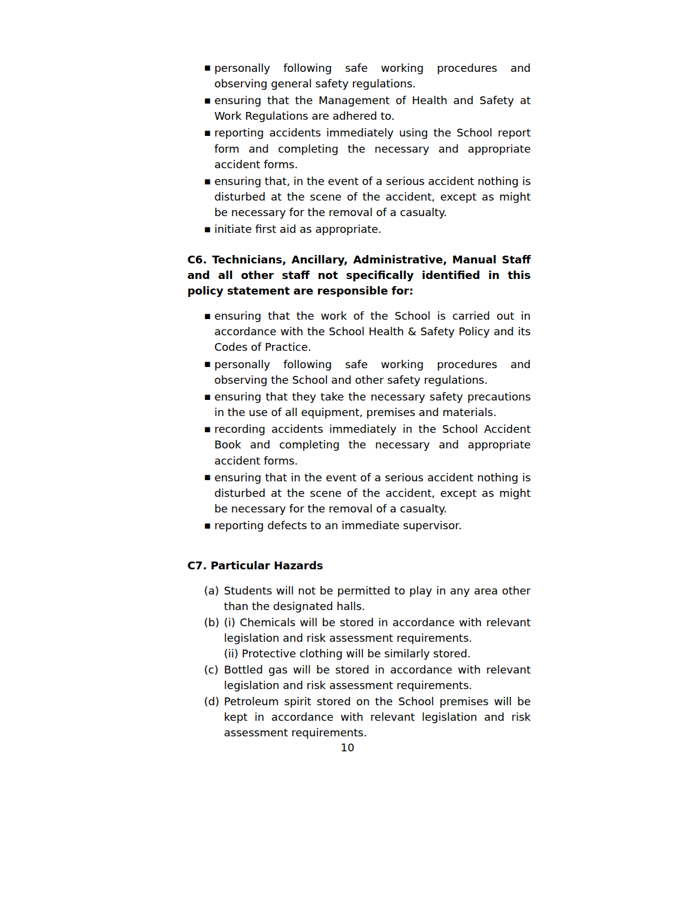personally following safe working procedures and observing general safety regulations.
ensuring that the Management of Health and Safety at Work Regulations are adhered to.
reporting accidents immediately using the School report form and completing the necessary and appropriate accident forms.
ensuring that, in the event of a serious accident nothing is disturbed at the scene of the accident, except as might be necessary for the removal of a casualty.
initiate first aid as appropriate.
C6. Technicians, Ancillary, Administrative, Manual Staff and all other staff not specifically identified in this policy statement are responsible for:
ensuring that the work of the School is carried out in accordance with the School Health & Safety Policy and its Codes of Practice.
personally following safe working procedures and observing the School and other safety regulations.
ensuring that they take the necessary safety precautions in the use of all equipment, premises and materials.
recording accidents immediately in the School Accident Book and completing the necessary and appropriate accident forms.
ensuring that in the event of a serious accident nothing is disturbed at the scene of the accident, except as might be necessary for the removal of a casualty.
reporting defects to an immediate supervisor.
C7. Particular Hazards
Students will not be permitted to play in any area other than the designated halls.
(i) Chemicals will be stored in accordance with relevant legislation and risk assessment requirements. (ii) Protective clothing will be similarly stored.
Bottled gas will be stored in accordance with relevant legislation and risk assessment requirements.
Petroleum spirit stored on the School premises will be kept in accordance with relevant legislation and risk assessment requirements.
10